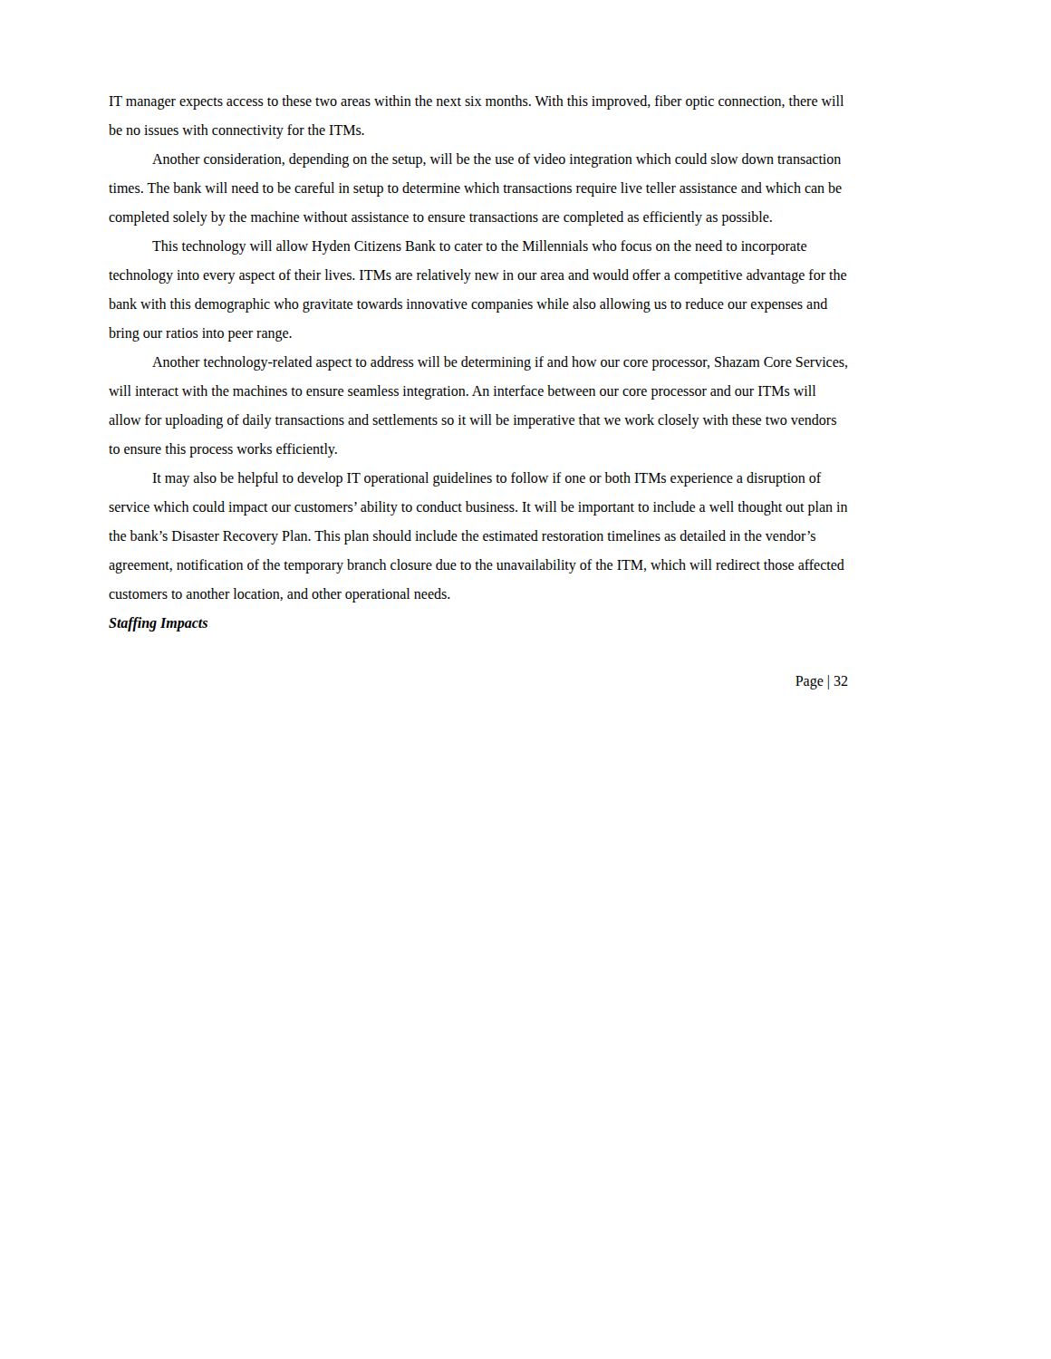IT manager expects access to these two areas within the next six months. With this improved, fiber optic connection, there will be no issues with connectivity for the ITMs.
Another consideration, depending on the setup, will be the use of video integration which could slow down transaction times. The bank will need to be careful in setup to determine which transactions require live teller assistance and which can be completed solely by the machine without assistance to ensure transactions are completed as efficiently as possible.
This technology will allow Hyden Citizens Bank to cater to the Millennials who focus on the need to incorporate technology into every aspect of their lives. ITMs are relatively new in our area and would offer a competitive advantage for the bank with this demographic who gravitate towards innovative companies while also allowing us to reduce our expenses and bring our ratios into peer range.
Another technology-related aspect to address will be determining if and how our core processor, Shazam Core Services, will interact with the machines to ensure seamless integration. An interface between our core processor and our ITMs will allow for uploading of daily transactions and settlements so it will be imperative that we work closely with these two vendors to ensure this process works efficiently.
It may also be helpful to develop IT operational guidelines to follow if one or both ITMs experience a disruption of service which could impact our customers’ ability to conduct business. It will be important to include a well thought out plan in the bank’s Disaster Recovery Plan. This plan should include the estimated restoration timelines as detailed in the vendor’s agreement, notification of the temporary branch closure due to the unavailability of the ITM, which will redirect those affected customers to another location, and other operational needs.
Staffing Impacts
Page | 32